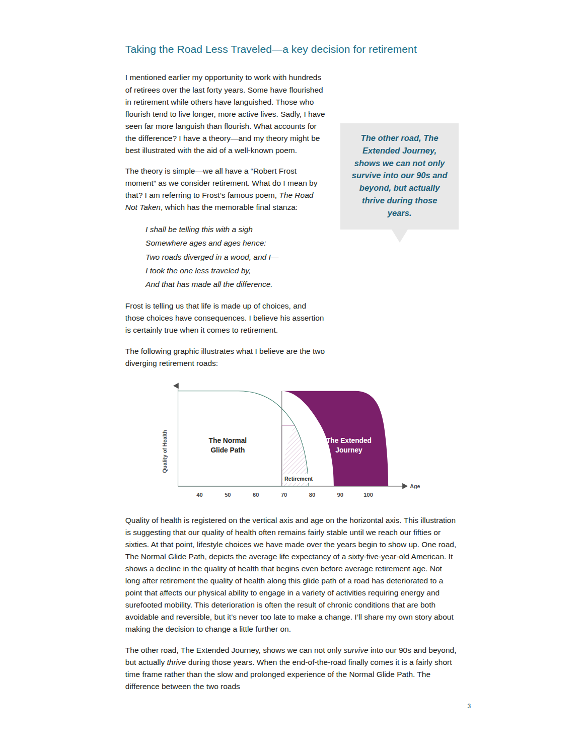Taking the Road Less Traveled—a key decision for retirement
I mentioned earlier my opportunity to work with hundreds of retirees over the last forty years. Some have flourished in retirement while others have languished. Those who flourish tend to live longer, more active lives. Sadly, I have seen far more languish than flourish. What accounts for the difference? I have a theory—and my theory might be best illustrated with the aid of a well-known poem.
The theory is simple—we all have a “Robert Frost moment” as we consider retirement. What do I mean by that? I am referring to Frost’s famous poem, The Road Not Taken, which has the memorable final stanza:
I shall be telling this with a sigh Somewhere ages and ages hence: Two roads diverged in a wood, and I— I took the one less traveled by, And that has made all the difference.
Frost is telling us that life is made up of choices, and those choices have consequences. I believe his assertion is certainly true when it comes to retirement.
The following graphic illustrates what I believe are the two diverging retirement roads:
The other road, The Extended Journey, shows we can not only survive into our 90s and beyond, but actually thrive during those years.
The Normal Glide Path The Extended Journey Retirement Quality of Health Age 40 50 60 70 80 90 100
Quality of health is registered on the vertical axis and age on the horizontal axis. This illustration is suggesting that our quality of health often remains fairly stable until we reach our fifties or sixties. At that point, lifestyle choices we have made over the years begin to show up. One road, The Normal Glide Path, depicts the average life expectancy of a sixty-five-year-old American. It shows a decline in the quality of health that begins even before average retirement age. Not long after retirement the quality of health along this glide path of a road has deteriorated to a point that affects our physical ability to engage in a variety of activities requiring energy and surefooted mobility. This deterioration is often the result of chronic conditions that are both avoidable and reversible, but it’s never too late to make a change. I’ll share my own story about making the decision to change a little further on.
The other road, The Extended Journey, shows we can not only survive into our 90s and beyond, but actually thrive during those years. When the end-of-the-road finally comes it is a fairly short time frame rather than the slow and prolonged experience of the Normal Glide Path. The difference between the two roads
3